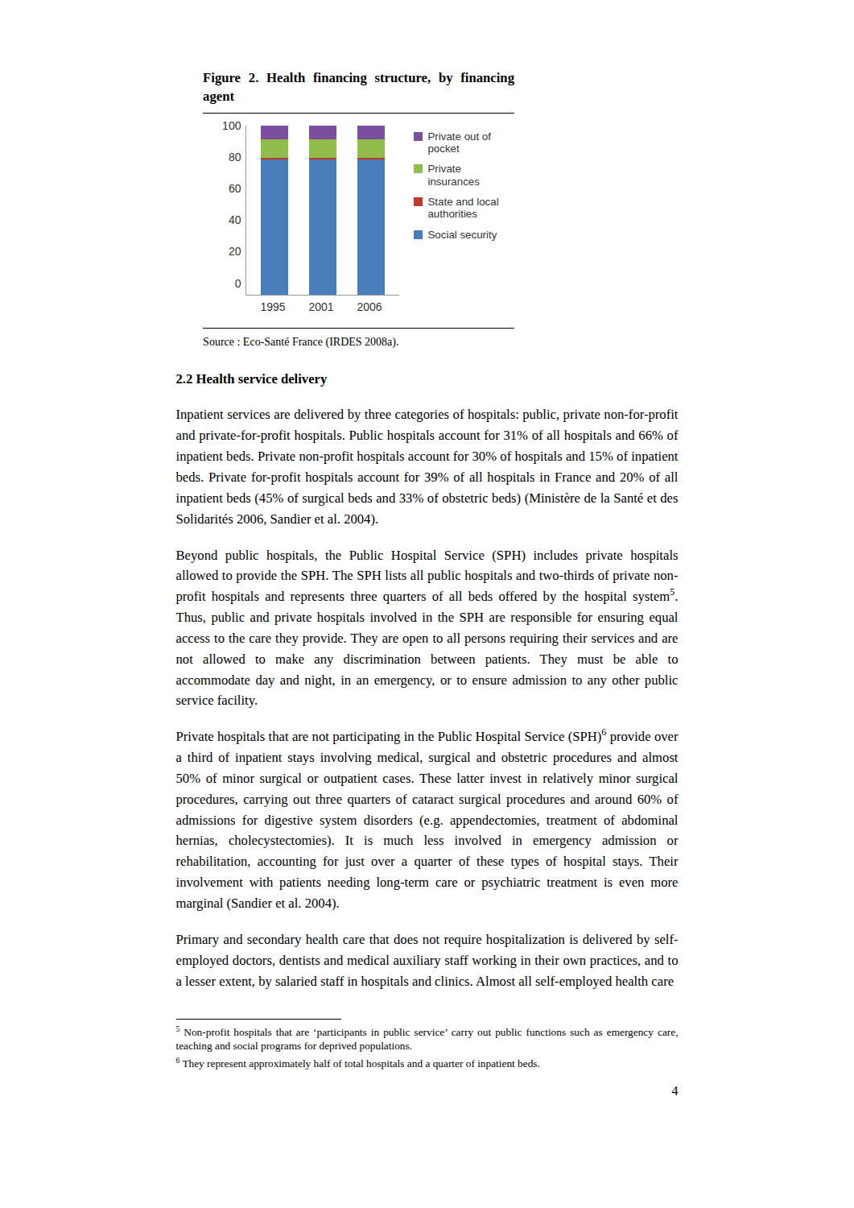Figure 2. Health financing structure, by financing agent
100 80 60 40 20 0
1995 2001 2006
Private out of
pocket
Private
insurances
State and local
authorities
Social security
Source : Eco-Santé France (IRDES 2008a).
2.2 Health service delivery
Inpatient services are delivered by three categories of hospitals: public, private non-for-profit and private-for-profit hospitals. Public hospitals account for 31% of all hospitals and 66% of inpatient beds. Private non-profit hospitals account for 30% of hospitals and 15% of inpatient beds. Private for-profit hospitals account for 39% of all hospitals in France and 20% of all inpatient beds (45% of surgical beds and 33% of obstetric beds) (Ministère de la Santé et des Solidarités 2006, Sandier et al. 2004).
Beyond public hospitals, the Public Hospital Service (SPH) includes private hospitals allowed to provide the SPH. The SPH lists all public hospitals and two-thirds of private non-profit hospitals and represents three quarters of all beds offered by the hospital system5. Thus, public and private hospitals involved in the SPH are responsible for ensuring equal access to the care they provide. They are open to all persons requiring their services and are not allowed to make any discrimination between patients. They must be able to accommodate day and night, in an emergency, or to ensure admission to any other public service facility.
Private hospitals that are not participating in the Public Hospital Service (SPH)6 provide over a third of inpatient stays involving medical, surgical and obstetric procedures and almost 50% of minor surgical or outpatient cases. These latter invest in relatively minor surgical procedures, carrying out three quarters of cataract surgical procedures and around 60% of admissions for digestive system disorders (e.g. appendectomies, treatment of abdominal hernias, cholecystectomies). It is much less involved in emergency admission or rehabilitation, accounting for just over a quarter of these types of hospital stays. Their involvement with patients needing long-term care or psychiatric treatment is even more marginal (Sandier et al. 2004).
Primary and secondary health care that does not require hospitalization is delivered by self-employed doctors, dentists and medical auxiliary staff working in their own practices, and to a lesser extent, by salaried staff in hospitals and clinics. Almost all self-employed health care
5 Non-profit hospitals that are ‘participants in public service’ carry out public functions such as emergency care, teaching and social programs for deprived populations.
6 They represent approximately half of total hospitals and a quarter of inpatient beds.
4